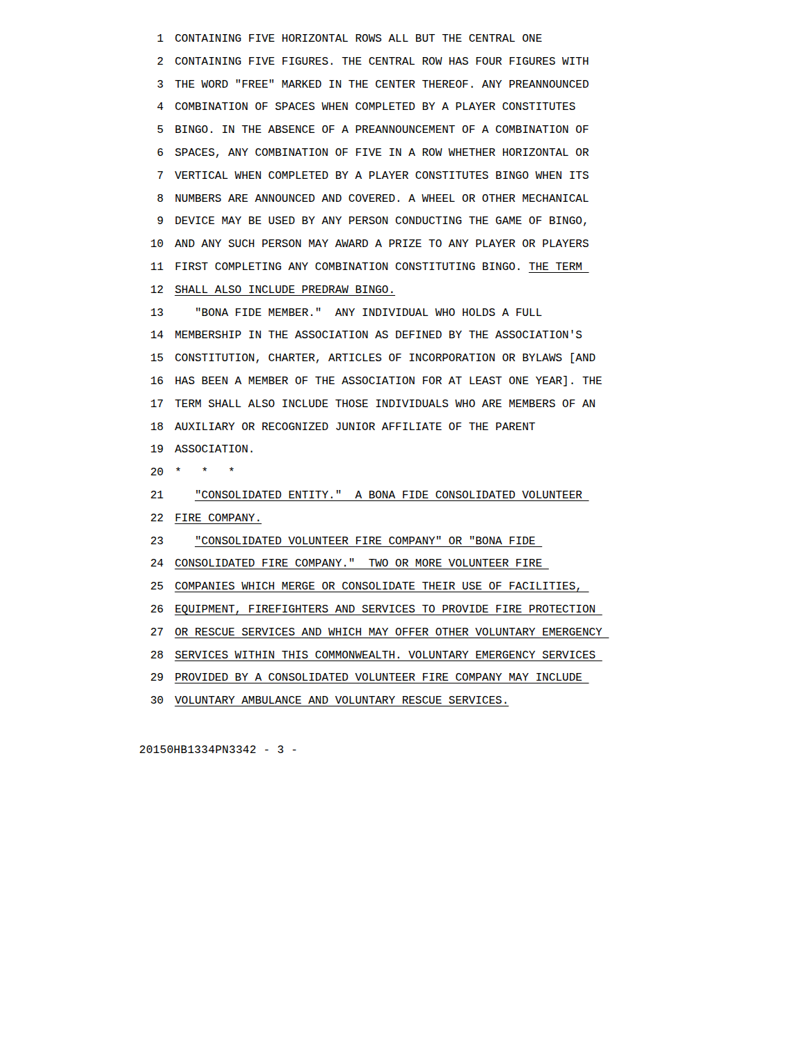CONTAINING FIVE HORIZONTAL ROWS ALL BUT THE CENTRAL ONE
CONTAINING FIVE FIGURES. THE CENTRAL ROW HAS FOUR FIGURES WITH
THE WORD "FREE" MARKED IN THE CENTER THEREOF. ANY PREANNOUNCED
COMBINATION OF SPACES WHEN COMPLETED BY A PLAYER CONSTITUTES
BINGO. IN THE ABSENCE OF A PREANNOUNCEMENT OF A COMBINATION OF
SPACES, ANY COMBINATION OF FIVE IN A ROW WHETHER HORIZONTAL OR
VERTICAL WHEN COMPLETED BY A PLAYER CONSTITUTES BINGO WHEN ITS
NUMBERS ARE ANNOUNCED AND COVERED. A WHEEL OR OTHER MECHANICAL
DEVICE MAY BE USED BY ANY PERSON CONDUCTING THE GAME OF BINGO,
AND ANY SUCH PERSON MAY AWARD A PRIZE TO ANY PLAYER OR PLAYERS
FIRST COMPLETING ANY COMBINATION CONSTITUTING BINGO. THE TERM
SHALL ALSO INCLUDE PREDRAW BINGO.
"BONA FIDE MEMBER." ANY INDIVIDUAL WHO HOLDS A FULL
MEMBERSHIP IN THE ASSOCIATION AS DEFINED BY THE ASSOCIATION'S
CONSTITUTION, CHARTER, ARTICLES OF INCORPORATION OR BYLAWS [AND
HAS BEEN A MEMBER OF THE ASSOCIATION FOR AT LEAST ONE YEAR]. THE
TERM SHALL ALSO INCLUDE THOSE INDIVIDUALS WHO ARE MEMBERS OF AN
AUXILIARY OR RECOGNIZED JUNIOR AFFILIATE OF THE PARENT
ASSOCIATION.
* * *
"CONSOLIDATED ENTITY." A BONA FIDE CONSOLIDATED VOLUNTEER
FIRE COMPANY.
"CONSOLIDATED VOLUNTEER FIRE COMPANY" OR "BONA FIDE
CONSOLIDATED FIRE COMPANY." TWO OR MORE VOLUNTEER FIRE
COMPANIES WHICH MERGE OR CONSOLIDATE THEIR USE OF FACILITIES,
EQUIPMENT, FIREFIGHTERS AND SERVICES TO PROVIDE FIRE PROTECTION
OR RESCUE SERVICES AND WHICH MAY OFFER OTHER VOLUNTARY EMERGENCY
SERVICES WITHIN THIS COMMONWEALTH. VOLUNTARY EMERGENCY SERVICES
PROVIDED BY A CONSOLIDATED VOLUNTEER FIRE COMPANY MAY INCLUDE
VOLUNTARY AMBULANCE AND VOLUNTARY RESCUE SERVICES.
20150HB1334PN3342 - 3 -